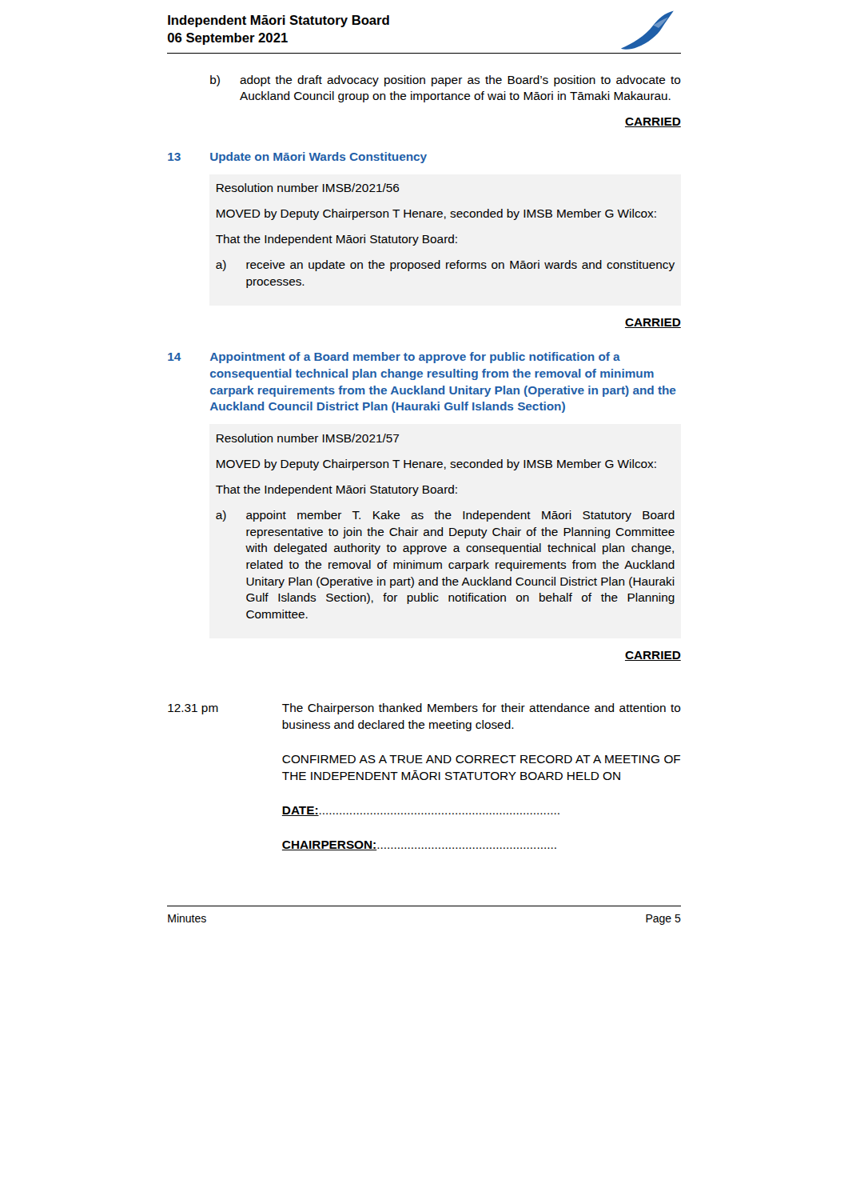Independent Māori Statutory Board
06 September 2021
b)
adopt the draft advocacy position paper as the Board’s position to advocate to Auckland Council group on the importance of wai to Māori in Tāmaki Makaurau.
CARRIED
13
Update on Māori Wards Constituency
Resolution number IMSB/2021/56
MOVED by Deputy Chairperson T Henare, seconded by IMSB Member G Wilcox:
That the Independent Māori Statutory Board:
a)
receive an update on the proposed reforms on Māori wards and constituency processes.
CARRIED
14
Appointment of a Board member to approve for public notification of a consequential technical plan change resulting from the removal of minimum carpark requirements from the Auckland Unitary Plan (Operative in part) and the Auckland Council District Plan (Hauraki Gulf Islands Section)
Resolution number IMSB/2021/57
MOVED by Deputy Chairperson T Henare, seconded by IMSB Member G Wilcox:
That the Independent Māori Statutory Board:
a)
appoint member T. Kake as the Independent Māori Statutory Board representative to join the Chair and Deputy Chair of the Planning Committee with delegated authority to approve a consequential technical plan change, related to the removal of minimum carpark requirements from the Auckland Unitary Plan (Operative in part) and the Auckland Council District Plan (Hauraki Gulf Islands Section), for public notification on behalf of the Planning Committee.
CARRIED
12.31 pm
The Chairperson thanked Members for their attendance and attention to business and declared the meeting closed.
CONFIRMED AS A TRUE AND CORRECT RECORD AT A MEETING OF THE INDEPENDENT MĀORI STATUTORY BOARD HELD ON
DATE:.......................................................................
CHAIRPERSON:.....................................................
Minutes Page 5